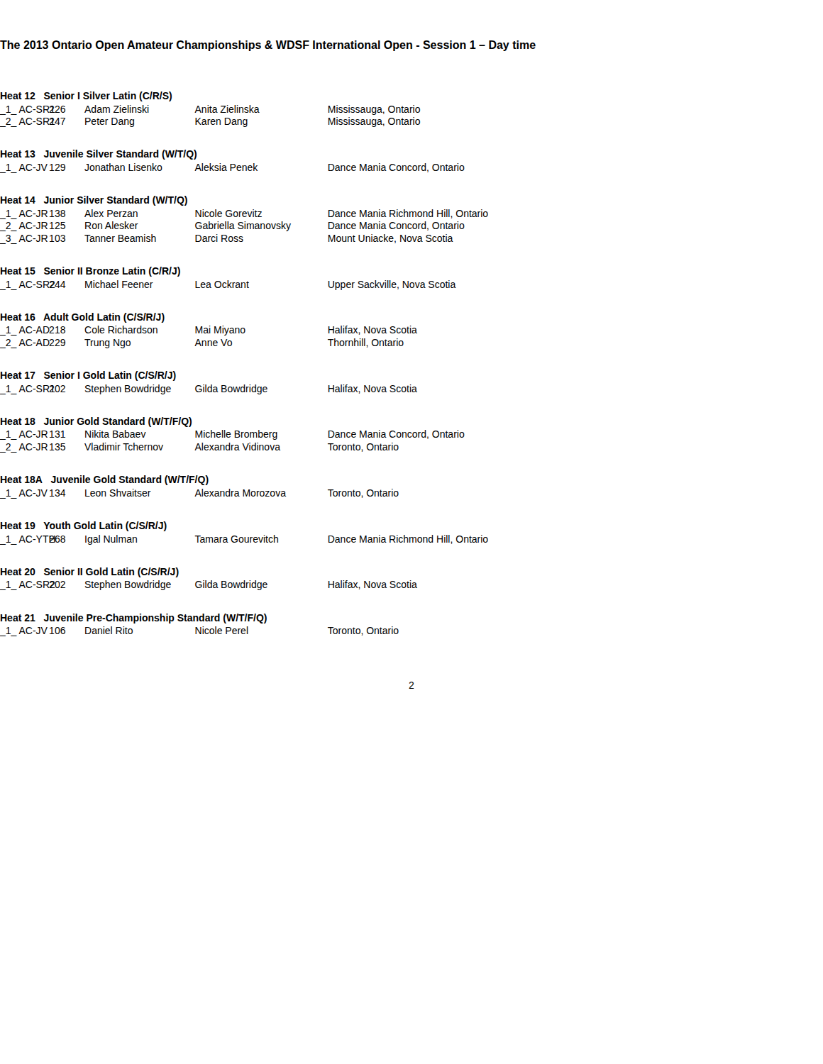The 2013 Ontario Open Amateur Championships & WDSF International Open - Session 1 – Day time
Heat 12 Senior I Silver Latin (C/R/S)
| _1_ AC-SR1 | 226 | Adam Zielinski | Anita Zielinska | Mississauga, Ontario |
| _2_ AC-SR1 | 247 | Peter Dang | Karen Dang | Mississauga, Ontario |
Heat 13 Juvenile Silver Standard (W/T/Q)
| _1_ AC-JV | 129 | Jonathan Lisenko | Aleksia Penek | Dance Mania Concord, Ontario |
Heat 14 Junior Silver Standard (W/T/Q)
| _1_ AC-JR | 138 | Alex Perzan | Nicole Gorevitz | Dance Mania Richmond Hill, Ontario |
| _2_ AC-JR | 125 | Ron Alesker | Gabriella Simanovsky | Dance Mania Concord, Ontario |
| _3_ AC-JR | 103 | Tanner Beamish | Darci Ross | Mount Uniacke, Nova Scotia |
Heat 15 Senior II Bronze Latin (C/R/J)
| _1_ AC-SR2 | 244 | Michael Feener | Lea Ockrant | Upper Sackville, Nova Scotia |
Heat 16 Adult Gold Latin (C/S/R/J)
| _1_ AC-AD | 218 | Cole Richardson | Mai Miyano | Halifax, Nova Scotia |
| _2_ AC-AD | 229 | Trung Ngo | Anne Vo | Thornhill, Ontario |
Heat 17 Senior I Gold Latin (C/S/R/J)
| _1_ AC-SR1 | 202 | Stephen Bowdridge | Gilda Bowdridge | Halifax, Nova Scotia |
Heat 18 Junior Gold Standard (W/T/F/Q)
| _1_ AC-JR | 131 | Nikita Babaev | Michelle Bromberg | Dance Mania Concord, Ontario |
| _2_ AC-JR | 135 | Vladimir Tchernov | Alexandra Vidinova | Toronto, Ontario |
Heat 18A Juvenile Gold Standard (W/T/F/Q)
| _1_ AC-JV | 134 | Leon Shvaitser | Alexandra Morozova | Toronto, Ontario |
Heat 19 Youth Gold Latin (C/S/R/J)
| _1_ AC-YTH | 268 | Igal Nulman | Tamara Gourevitch | Dance Mania Richmond Hill, Ontario |
Heat 20 Senior II Gold Latin (C/S/R/J)
| _1_ AC-SR2 | 202 | Stephen Bowdridge | Gilda Bowdridge | Halifax, Nova Scotia |
Heat 21 Juvenile Pre-Championship Standard (W/T/F/Q)
| _1_ AC-JV | 106 | Daniel Rito | Nicole Perel | Toronto, Ontario |
2